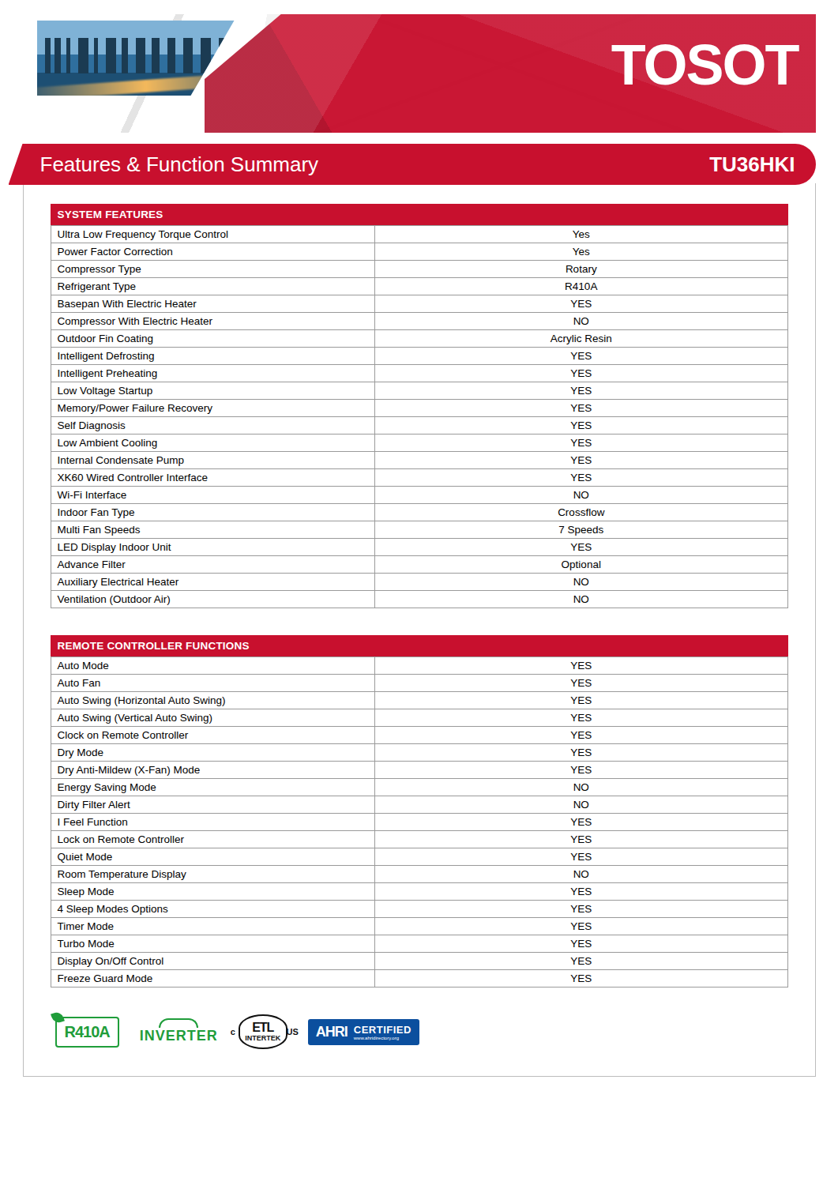TOSOT
Features & Function Summary
TU36HKI
SYSTEM FEATURES
| Ultra Low Frequency Torque Control | Yes |
| Power Factor Correction | Yes |
| Compressor Type | Rotary |
| Refrigerant Type | R410A |
| Basepan With Electric Heater | YES |
| Compressor With Electric Heater | NO |
| Outdoor Fin Coating | Acrylic Resin |
| Intelligent Defrosting | YES |
| Intelligent Preheating | YES |
| Low Voltage Startup | YES |
| Memory/Power Failure Recovery | YES |
| Self Diagnosis | YES |
| Low Ambient Cooling | YES |
| Internal Condensate Pump | YES |
| XK60 Wired Controller Interface | YES |
| Wi-Fi Interface | NO |
| Indoor Fan Type | Crossflow |
| Multi Fan Speeds | 7 Speeds |
| LED Display Indoor Unit | YES |
| Advance Filter | Optional |
| Auxiliary Electrical Heater | NO |
| Ventilation (Outdoor Air) | NO |
REMOTE CONTROLLER FUNCTIONS
| Auto Mode | YES |
| Auto Fan | YES |
| Auto Swing (Horizontal Auto Swing) | YES |
| Auto Swing (Vertical Auto Swing) | YES |
| Clock on Remote Controller | YES |
| Dry Mode | YES |
| Dry Anti-Mildew (X-Fan) Mode | YES |
| Energy Saving Mode | NO |
| Dirty Filter Alert | NO |
| I Feel Function | YES |
| Lock on Remote Controller | YES |
| Quiet Mode | YES |
| Room Temperature Display | NO |
| Sleep Mode | YES |
| 4 Sleep Modes Options | YES |
| Timer Mode | YES |
| Turbo Mode | YES |
| Display On/Off Control | YES |
| Freeze Guard Mode | YES |
R410A
INVERTER
c ETL INTERTEK US
AHRI CERTIFIEDwww.ahridirectory.org